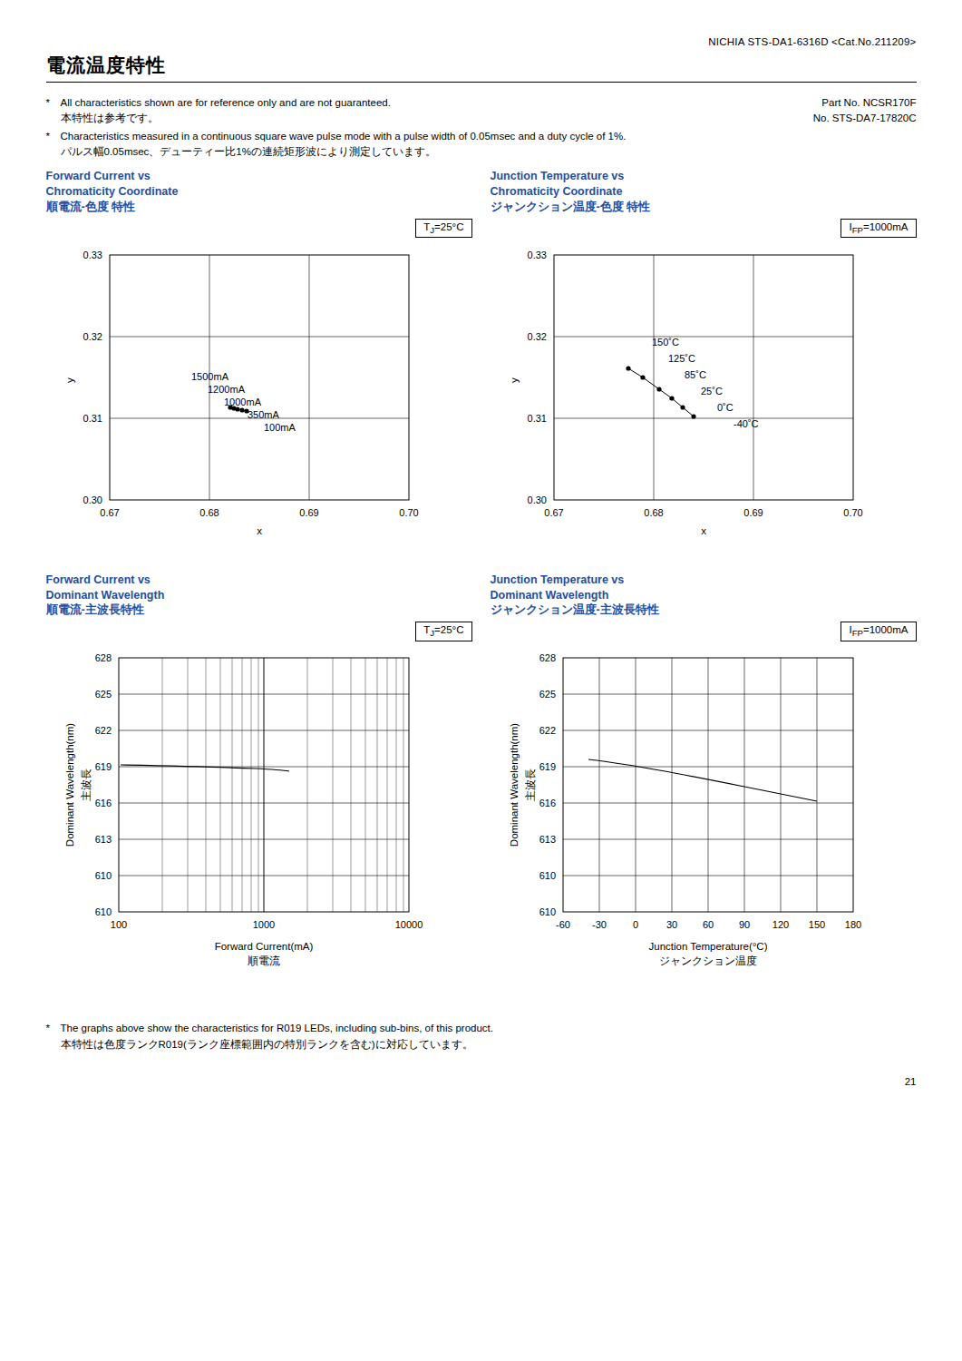NICHIA STS-DA1-6316D <Cat.No.211209>
電流温度特性
Part No. NCSR170F
No. STS-DA7-17820C
All characteristics shown are for reference only and are not guaranteed.
本特性は参考です。
Characteristics measured in a continuous square wave pulse mode with a pulse width of 0.05msec and a duty cycle of 1%.
パルス幅0.05msec、デューティー比1%の連続矩形波により測定しています。
Forward Current vs
Chromaticity Coordinate 順電流-色度 特性
TJ=25°C
0.33 0.32 0.31 0.30 0.67 0.68 0.69 0.70 x y 1500mA 1200mA 1000mA 350mA 100mA
Junction Temperature vs
Chromaticity Coordinate ジャンクション温度-色度 特性
IFP=1000mA
0.33 0.32 0.31 0.30 0.67 0.68 0.69 0.70 x y 150˚C 125˚C 85˚C 25˚C 0˚C -40˚C
Forward Current vs
Dominant Wavelength 順電流-主波長特性
TJ=25°C
628 625 622 619 616 613 610 610 100 1000 10000 Forward Current(mA) 順電流 Dominant Wavelength(nm) 主波長
Junction Temperature vs
Dominant Wavelength ジャンクション温度-主波長特性
IFP=1000mA
628 625 622 619 616 613 610 610 -60 -30 0 30 60 90 120 150 180 Junction Temperature(°C) ジャンクション温度 Dominant Wavelength(nm) 主波長
The graphs above show the characteristics for R019 LEDs, including sub-bins, of this product.
本特性は色度ランクR019(ランク座標範囲内の特別ランクを含む)に対応しています。
21